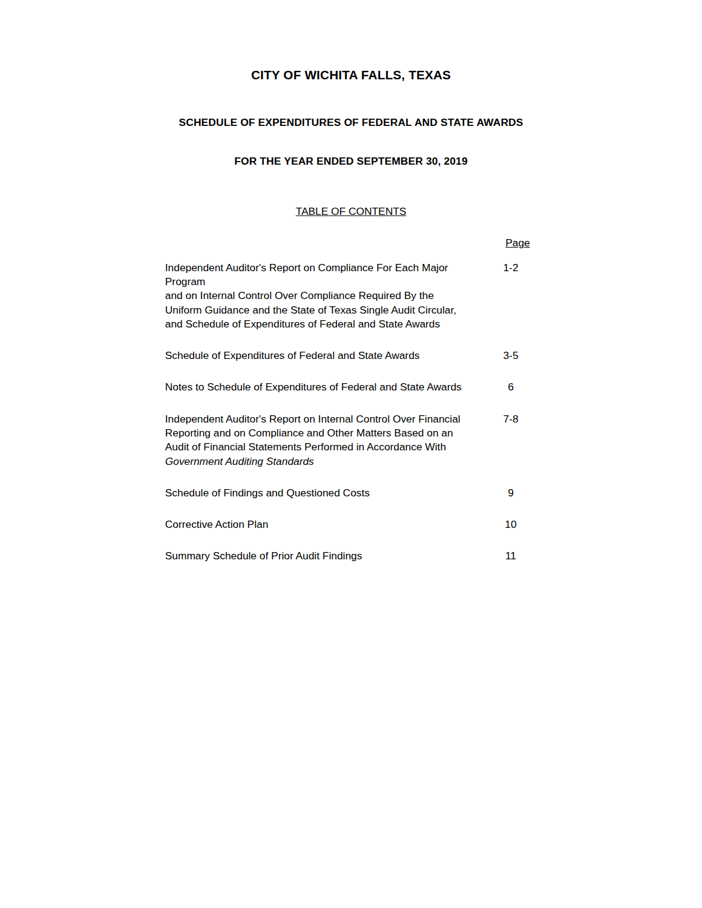CITY OF WICHITA FALLS, TEXAS
SCHEDULE OF EXPENDITURES OF FEDERAL AND STATE AWARDS
FOR THE YEAR ENDED SEPTEMBER 30, 2019
TABLE OF CONTENTS
Page
| Independent Auditor's Report on Compliance For Each Major Program and on Internal Control Over Compliance Required By the Uniform Guidance and the State of Texas Single Audit Circular, and Schedule of Expenditures of Federal and State Awards | 1-2 |
| Schedule of Expenditures of Federal and State Awards | 3-5 |
| Notes to Schedule of Expenditures of Federal and State Awards | 6 |
| Independent Auditor's Report on Internal Control Over Financial Reporting and on Compliance and Other Matters Based on an Audit of Financial Statements Performed in Accordance With Government Auditing Standards | 7-8 |
| Schedule of Findings and Questioned Costs | 9 |
| Corrective Action Plan | 10 |
| Summary Schedule of Prior Audit Findings | 11 |